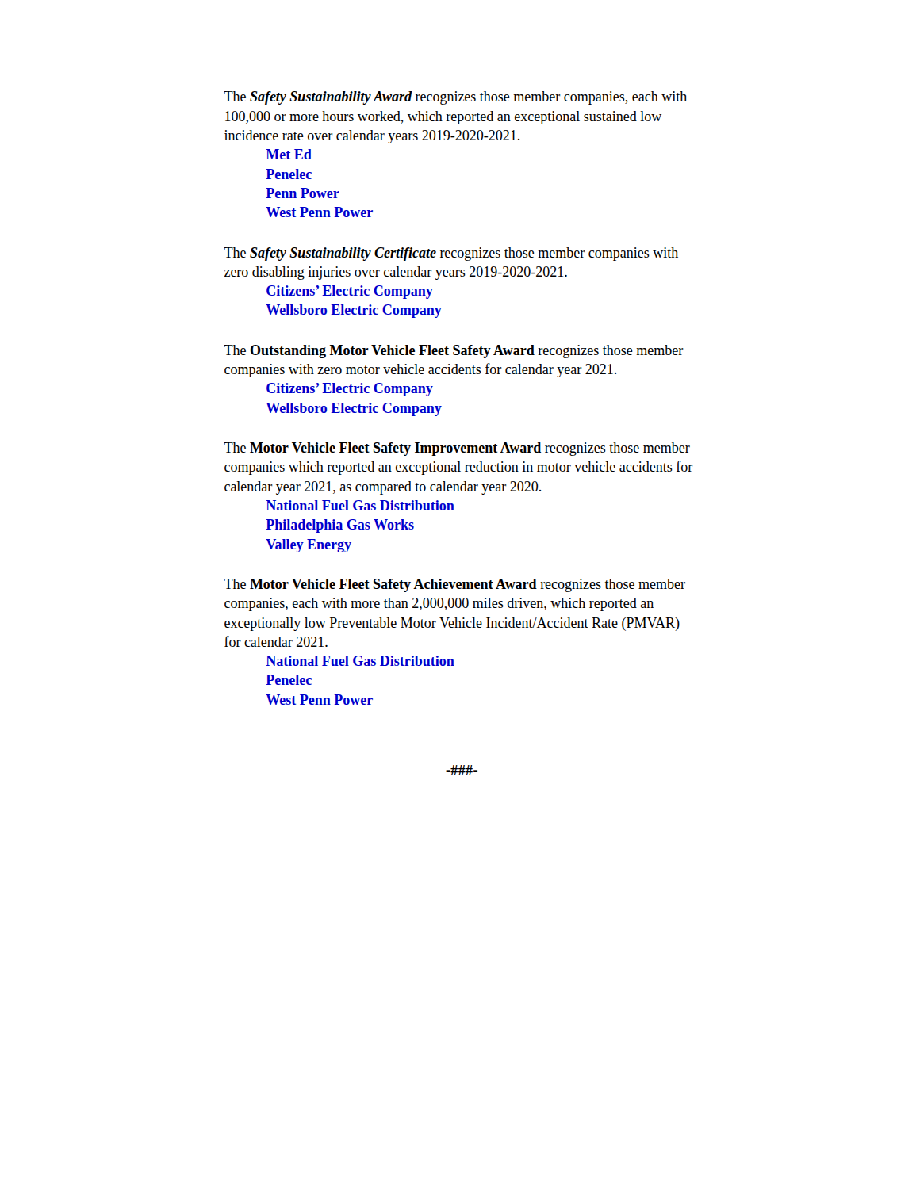The Safety Sustainability Award recognizes those member companies, each with 100,000 or more hours worked, which reported an exceptional sustained low incidence rate over calendar years 2019-2020-2021.
Met Ed
Penelec
Penn Power
West Penn Power
The Safety Sustainability Certificate recognizes those member companies with zero disabling injuries over calendar years 2019-2020-2021.
Citizens’ Electric Company
Wellsboro Electric Company
The Outstanding Motor Vehicle Fleet Safety Award recognizes those member companies with zero motor vehicle accidents for calendar year 2021.
Citizens’ Electric Company
Wellsboro Electric Company
The Motor Vehicle Fleet Safety Improvement Award recognizes those member companies which reported an exceptional reduction in motor vehicle accidents for calendar year 2021, as compared to calendar year 2020.
National Fuel Gas Distribution
Philadelphia Gas Works
Valley Energy
The Motor Vehicle Fleet Safety Achievement Award recognizes those member companies, each with more than 2,000,000 miles driven, which reported an exceptionally low Preventable Motor Vehicle Incident/Accident Rate (PMVAR) for calendar 2021.
National Fuel Gas Distribution
Penelec
West Penn Power
-###-